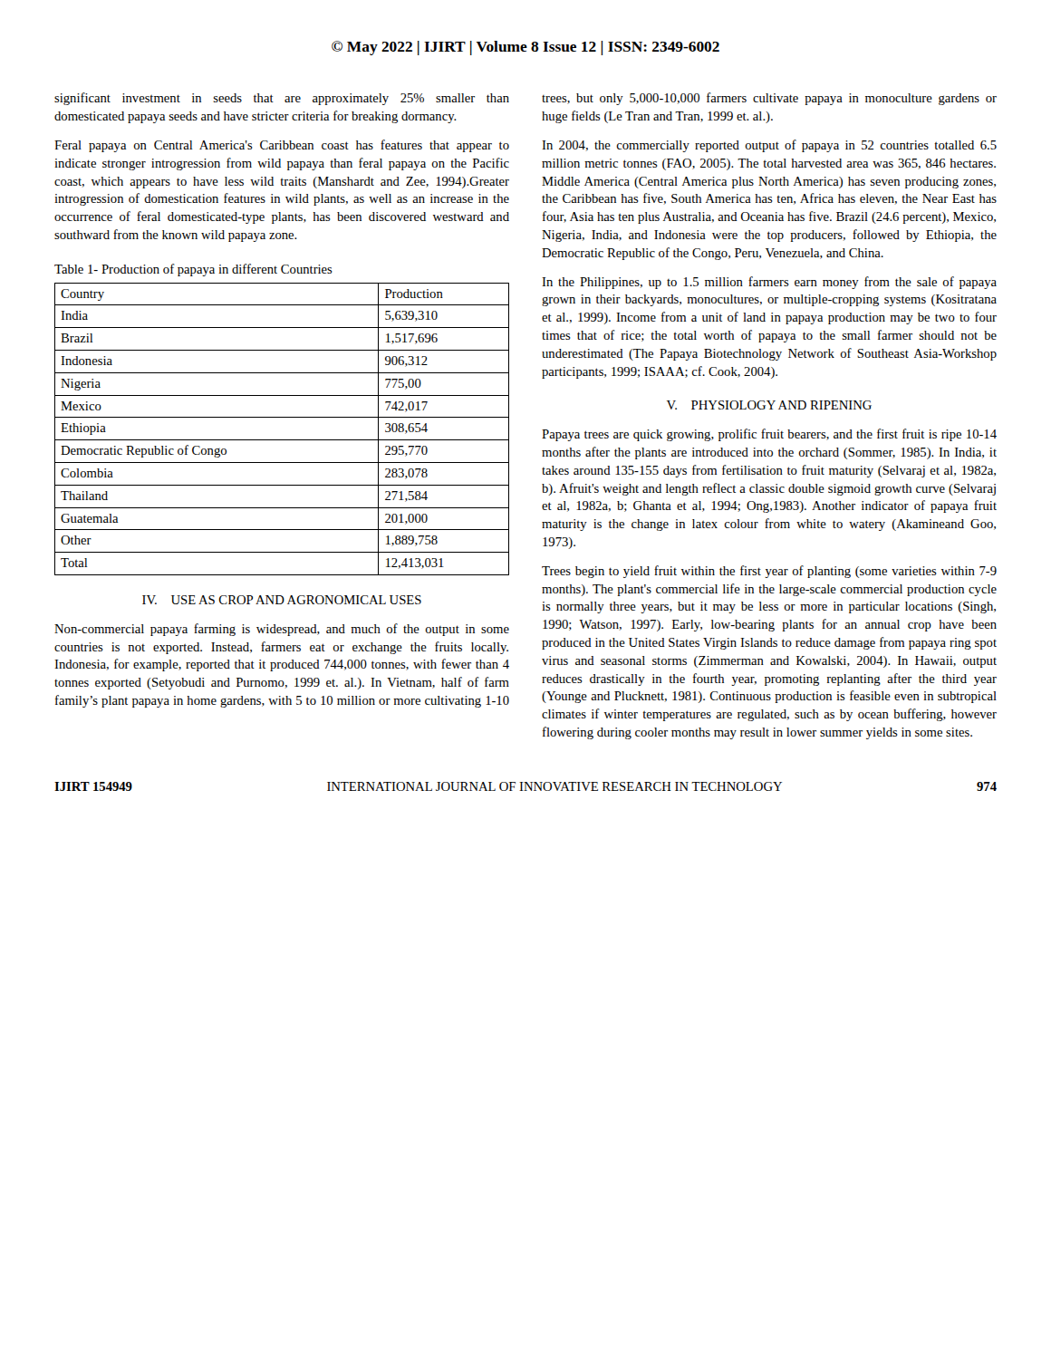© May 2022 | IJIRT | Volume 8 Issue 12 | ISSN: 2349-6002
significant investment in seeds that are approximately 25% smaller than domesticated papaya seeds and have stricter criteria for breaking dormancy.
Feral papaya on Central America's Caribbean coast has features that appear to indicate stronger introgression from wild papaya than feral papaya on the Pacific coast, which appears to have less wild traits (Manshardt and Zee, 1994).Greater introgression of domestication features in wild plants, as well as an increase in the occurrence of feral domesticated-type plants, has been discovered westward and southward from the known wild papaya zone.
Table 1- Production of papaya in different Countries
| Country | Production |
| India | 5,639,310 |
| Brazil | 1,517,696 |
| Indonesia | 906,312 |
| Nigeria | 775,00 |
| Mexico | 742,017 |
| Ethiopia | 308,654 |
| Democratic Republic of Congo | 295,770 |
| Colombia | 283,078 |
| Thailand | 271,584 |
| Guatemala | 201,000 |
| Other | 1,889,758 |
| Total | 12,413,031 |
IV. Use as Crop and Agronomical Uses
Non-commercial papaya farming is widespread, and much of the output in some countries is not exported. Instead, farmers eat or exchange the fruits locally. Indonesia, for example, reported that it produced 744,000 tonnes, with fewer than 4 tonnes exported (Setyobudi and Purnomo, 1999 et. al.). In Vietnam, half of farm family’s plant papaya in home gardens, with 5 to 10 million or more cultivating 1-10 trees, but only 5,000-10,000 farmers cultivate papaya in monoculture gardens or huge fields (Le Tran and Tran, 1999 et. al.).
In 2004, the commercially reported output of papaya in 52 countries totalled 6.5 million metric tonnes (FAO, 2005). The total harvested area was 365, 846 hectares. Middle America (Central America plus North America) has seven producing zones, the Caribbean has five, South America has ten, Africa has eleven, the Near East has four, Asia has ten plus Australia, and Oceania has five. Brazil (24.6 percent), Mexico, Nigeria, India, and Indonesia were the top producers, followed by Ethiopia, the Democratic Republic of the Congo, Peru, Venezuela, and China.
In the Philippines, up to 1.5 million farmers earn money from the sale of papaya grown in their backyards, monocultures, or multiple-cropping systems (Kositratana et al., 1999). Income from a unit of land in papaya production may be two to four times that of rice; the total worth of papaya to the small farmer should not be underestimated (The Papaya Biotechnology Network of Southeast Asia-Workshop participants, 1999; ISAAA; cf. Cook, 2004).
V. Physiology and Ripening
Papaya trees are quick growing, prolific fruit bearers, and the first fruit is ripe 10-14 months after the plants are introduced into the orchard (Sommer, 1985). In India, it takes around 135-155 days from fertilisation to fruit maturity (Selvaraj et al, 1982a, b). Afruit's weight and length reflect a classic double sigmoid growth curve (Selvaraj et al, 1982a, b; Ghanta et al, 1994; Ong,1983). Another indicator of papaya fruit maturity is the change in latex colour from white to watery (Akamineand Goo, 1973).
Trees begin to yield fruit within the first year of planting (some varieties within 7-9 months). The plant's commercial life in the large-scale commercial production cycle is normally three years, but it may be less or more in particular locations (Singh, 1990; Watson, 1997). Early, low-bearing plants for an annual crop have been produced in the United States Virgin Islands to reduce damage from papaya ring spot virus and seasonal storms (Zimmerman and Kowalski, 2004). In Hawaii, output reduces drastically in the fourth year, promoting replanting after the third year (Younge and Plucknett, 1981). Continuous production is feasible even in subtropical climates if winter temperatures are regulated, such as by ocean buffering, however flowering during cooler months may result in lower summer yields in some sites.
IJIRT 154949 INTERNATIONAL JOURNAL OF INNOVATIVE RESEARCH IN TECHNOLOGY 974